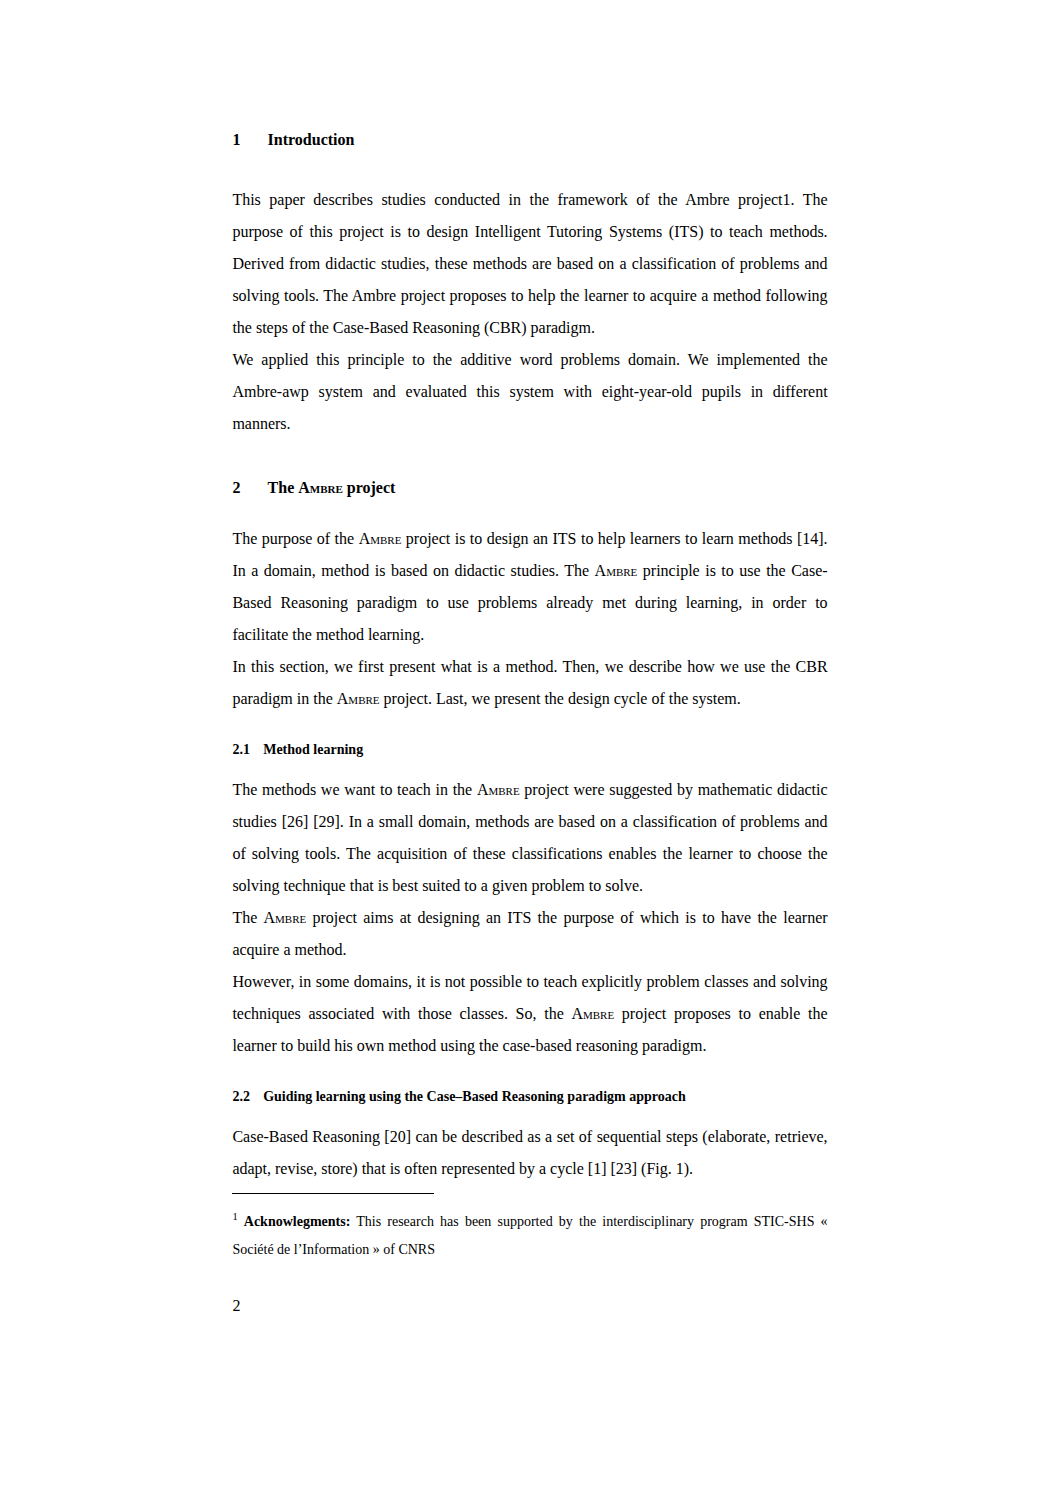1 Introduction
This paper describes studies conducted in the framework of the Ambre project1. The purpose of this project is to design Intelligent Tutoring Systems (ITS) to teach methods. Derived from didactic studies, these methods are based on a classification of problems and solving tools. The Ambre project proposes to help the learner to acquire a method following the steps of the Case-Based Reasoning (CBR) paradigm.
We applied this principle to the additive word problems domain. We implemented the Ambre-awp system and evaluated this system with eight-year-old pupils in different manners.
2 The Ambre project
The purpose of the Ambre project is to design an ITS to help learners to learn methods [14]. In a domain, method is based on didactic studies. The Ambre principle is to use the Case-Based Reasoning paradigm to use problems already met during learning, in order to facilitate the method learning.
In this section, we first present what is a method. Then, we describe how we use the CBR paradigm in the Ambre project. Last, we present the design cycle of the system.
2.1 Method learning
The methods we want to teach in the Ambre project were suggested by mathematic didactic studies [26] [29]. In a small domain, methods are based on a classification of problems and of solving tools. The acquisition of these classifications enables the learner to choose the solving technique that is best suited to a given problem to solve.
The Ambre project aims at designing an ITS the purpose of which is to have the learner acquire a method.
However, in some domains, it is not possible to teach explicitly problem classes and solving techniques associated with those classes. So, the Ambre project proposes to enable the learner to build his own method using the case-based reasoning paradigm.
2.2 Guiding learning using the Case–Based Reasoning paradigm approach
Case-Based Reasoning [20] can be described as a set of sequential steps (elaborate, retrieve, adapt, revise, store) that is often represented by a cycle [1] [23] (Fig. 1).
1 Acknowlegments: This research has been supported by the interdisciplinary program STIC-SHS « Société de l’Information » of CNRS
2